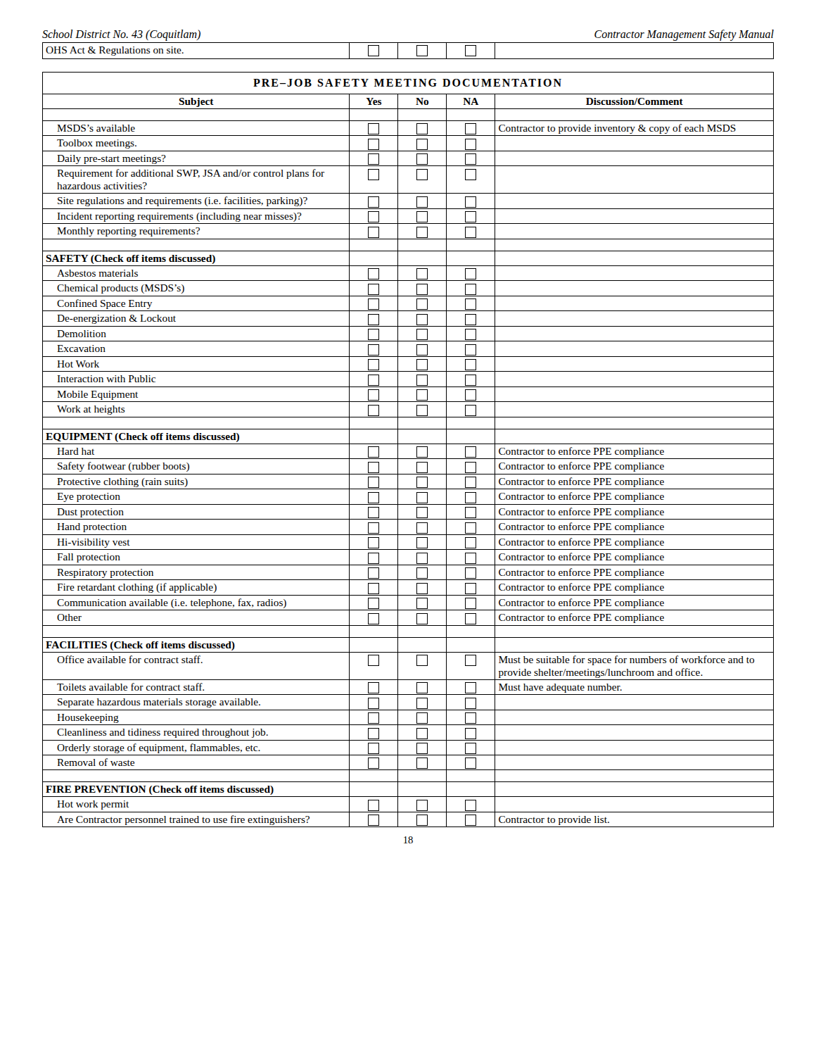School District No. 43 (Coquitlam) Contractor Management Safety Manual
| OHS Act & Regulations on site. | | | | |
| PRE–JOB SAFETY MEETING DOCUMENTATION |
| Subject | Yes | No | NA | Discussion/Comment |
| MSDS’s available | | | | Contractor to provide inventory & copy of each MSDS |
| Toolbox meetings. | | | | |
| Daily pre-start meetings? | | | | |
| Requirement for additional SWP, JSA and/or control plans for hazardous activities? | | | | |
| Site regulations and requirements (i.e. facilities, parking)? | | | | |
| Incident reporting requirements (including near misses)? | | | | |
| Monthly reporting requirements? | | | | |
| SAFETY (Check off items discussed) | | | | |
| Asbestos materials | | | | |
| Chemical products (MSDS’s) | | | | |
| Confined Space Entry | | | | |
| De-energization & Lockout | | | | |
| Demolition | | | | |
| Excavation | | | | |
| Hot Work | | | | |
| Interaction with Public | | | | |
| Mobile Equipment | | | | |
| Work at heights | | | | |
| EQUIPMENT (Check off items discussed) | | | | |
| Hard hat | | | | Contractor to enforce PPE compliance |
| Safety footwear (rubber boots) | | | | Contractor to enforce PPE compliance |
| Protective clothing (rain suits) | | | | Contractor to enforce PPE compliance |
| Eye protection | | | | Contractor to enforce PPE compliance |
| Dust protection | | | | Contractor to enforce PPE compliance |
| Hand protection | | | | Contractor to enforce PPE compliance |
| Hi-visibility vest | | | | Contractor to enforce PPE compliance |
| Fall protection | | | | Contractor to enforce PPE compliance |
| Respiratory protection | | | | Contractor to enforce PPE compliance |
| Fire retardant clothing (if applicable) | | | | Contractor to enforce PPE compliance |
| Communication available (i.e. telephone, fax, radios) | | | | Contractor to enforce PPE compliance |
| Other | | | | Contractor to enforce PPE compliance |
| FACILITIES (Check off items discussed) | | | | |
| Office available for contract staff. | | | | Must be suitable for space for numbers of workforce and to provide shelter/meetings/lunchroom and office. |
| Toilets available for contract staff. | | | | Must have adequate number. |
| Separate hazardous materials storage available. | | | | |
| Housekeeping | | | | |
| Cleanliness and tidiness required throughout job. | | | | |
| Orderly storage of equipment, flammables, etc. | | | | |
| Removal of waste | | | | |
| FIRE PREVENTION (Check off items discussed) | | | | |
| Hot work permit | | | | |
| Are Contractor personnel trained to use fire extinguishers? | | | | Contractor to provide list. |
18